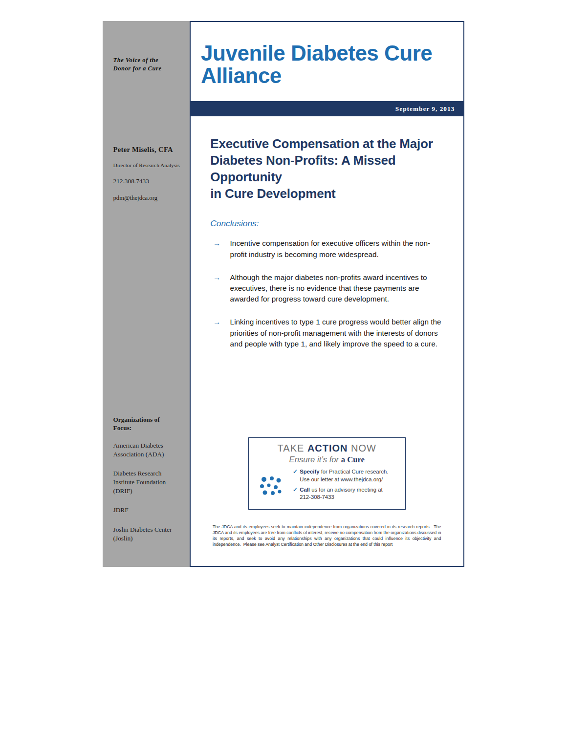The Voice of the
Donor for a Cure
Peter Miselis, CFA
Director of Research Analysis
212.308.7433
pdm@thejdca.org
Organizations of
Focus:
American Diabetes
Association (ADA)
Diabetes Research
Institute Foundation
(DRIF)
JDRF
Joslin Diabetes Center
(Joslin)
Juvenile Diabetes Cure Alliance
September 9, 2013
Executive Compensation at the Major
Diabetes Non-Profits: A Missed Opportunity
in Cure Development
Conclusions:
Incentive compensation for executive officers within the non-profit industry is becoming more widespread.
Although the major diabetes non-profits award incentives to executives, there is no evidence that these payments are awarded for progress toward cure development.
Linking incentives to type 1 cure progress would better align the priorities of non-profit management with the interests of donors and people with type 1, and likely improve the speed to a cure.
TAKE ACTION NOW
Ensure it’s for a Cure
✓Specify for Practical Cure research.
Use our letter at www.thejdca.org/
✓Call us for an advisory meeting at
212-308-7433
The JDCA and its employees seek to maintain independence from organizations covered in its research reports. The JDCA and its employees are free from conflicts of interest, receive no compensation from the organizations discussed in its reports, and seek to avoid any relationships with any organizations that could influence its objectivity and independence. Please see Analyst Certification and Other Disclosures at the end of this report